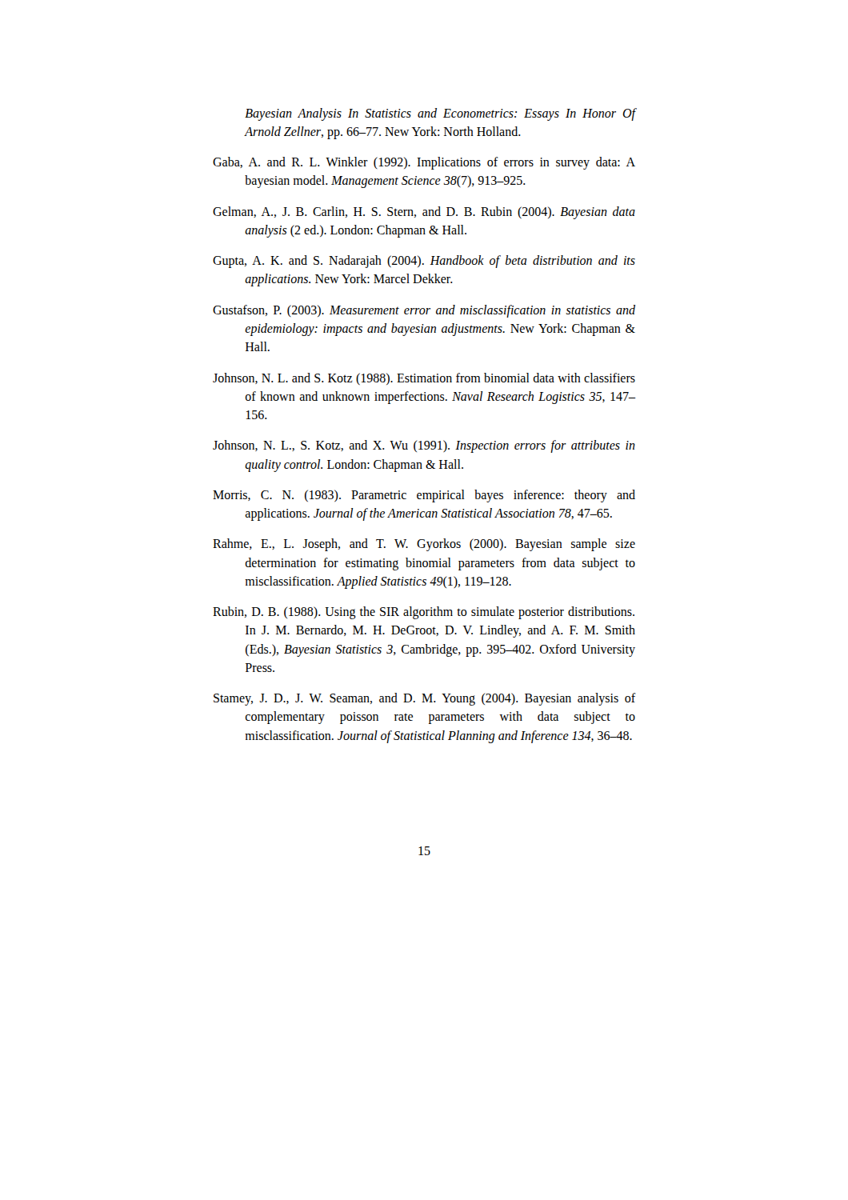Bayesian Analysis In Statistics and Econometrics: Essays In Honor Of Arnold Zellner, pp. 66–77. New York: North Holland.
Gaba, A. and R. L. Winkler (1992). Implications of errors in survey data: A bayesian model. Management Science 38(7), 913–925.
Gelman, A., J. B. Carlin, H. S. Stern, and D. B. Rubin (2004). Bayesian data analysis (2 ed.). London: Chapman & Hall.
Gupta, A. K. and S. Nadarajah (2004). Handbook of beta distribution and its applications. New York: Marcel Dekker.
Gustafson, P. (2003). Measurement error and misclassification in statistics and epidemiology: impacts and bayesian adjustments. New York: Chapman & Hall.
Johnson, N. L. and S. Kotz (1988). Estimation from binomial data with classifiers of known and unknown imperfections. Naval Research Logistics 35, 147–156.
Johnson, N. L., S. Kotz, and X. Wu (1991). Inspection errors for attributes in quality control. London: Chapman & Hall.
Morris, C. N. (1983). Parametric empirical bayes inference: theory and applications. Journal of the American Statistical Association 78, 47–65.
Rahme, E., L. Joseph, and T. W. Gyorkos (2000). Bayesian sample size determination for estimating binomial parameters from data subject to misclassification. Applied Statistics 49(1), 119–128.
Rubin, D. B. (1988). Using the SIR algorithm to simulate posterior distributions. In J. M. Bernardo, M. H. DeGroot, D. V. Lindley, and A. F. M. Smith (Eds.), Bayesian Statistics 3, Cambridge, pp. 395–402. Oxford University Press.
Stamey, J. D., J. W. Seaman, and D. M. Young (2004). Bayesian analysis of complementary poisson rate parameters with data subject to misclassification. Journal of Statistical Planning and Inference 134, 36–48.
15